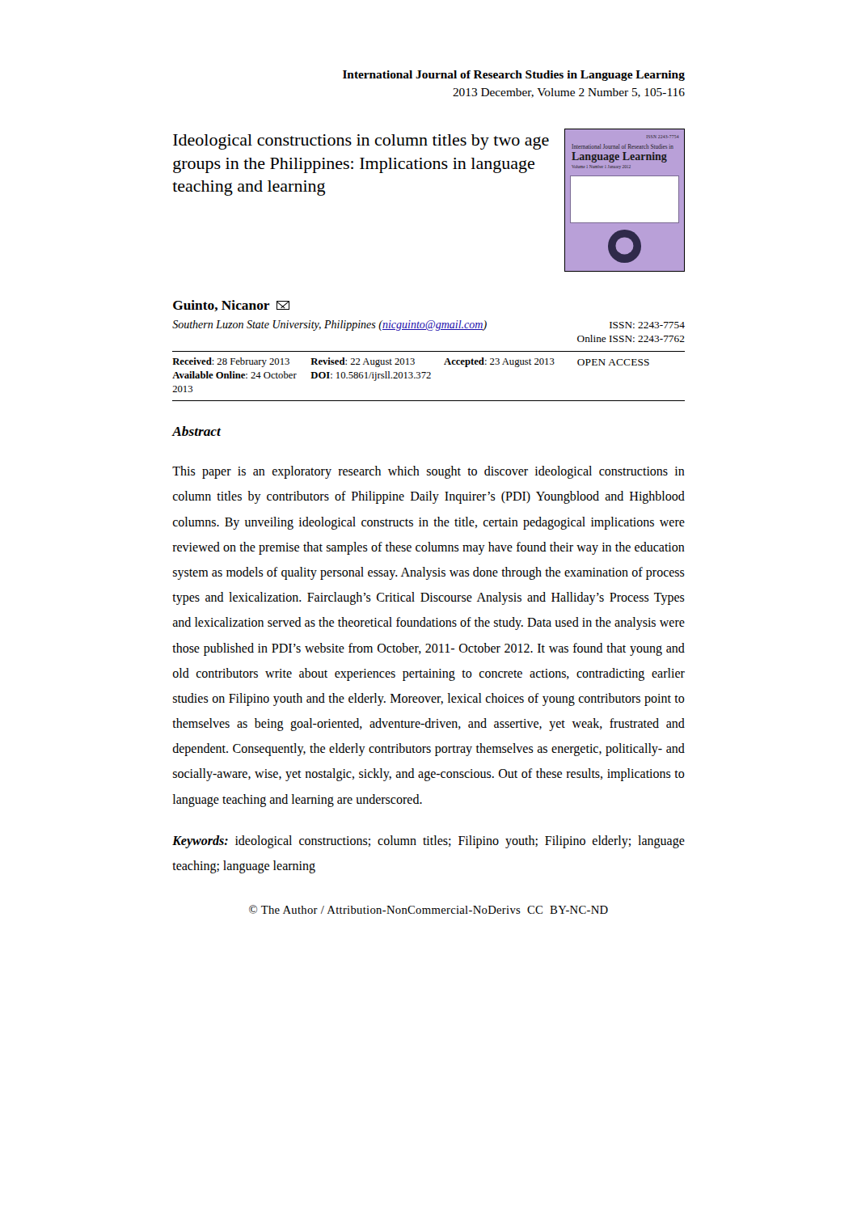International Journal of Research Studies in Language Learning
2013 December, Volume 2 Number 5, 105-116
Ideological constructions in column titles by two age groups in the Philippines: Implications in language teaching and learning
ISSN 2243-7754
International Journal of Research Studies in
Language Learning
Volume 1 Number 1 January 2012
Guinto, Nicanor
Southern Luzon State University, Philippines (nicguinto@gmail.com)
ISSN: 2243-7754
Online ISSN: 2243-7762
Received: 28 February 2013
Available Online: 24 October 2013
Revised: 22 August 2013
DOI: 10.5861/ijrsll.2013.372
Accepted: 23 August 2013
OPEN ACCESS
Abstract
This paper is an exploratory research which sought to discover ideological constructions in column titles by contributors of Philippine Daily Inquirer’s (PDI) Youngblood and Highblood columns. By unveiling ideological constructs in the title, certain pedagogical implications were reviewed on the premise that samples of these columns may have found their way in the education system as models of quality personal essay. Analysis was done through the examination of process types and lexicalization. Fairclaugh’s Critical Discourse Analysis and Halliday’s Process Types and lexicalization served as the theoretical foundations of the study. Data used in the analysis were those published in PDI’s website from October, 2011- October 2012. It was found that young and old contributors write about experiences pertaining to concrete actions, contradicting earlier studies on Filipino youth and the elderly. Moreover, lexical choices of young contributors point to themselves as being goal-oriented, adventure-driven, and assertive, yet weak, frustrated and dependent. Consequently, the elderly contributors portray themselves as energetic, politically- and socially-aware, wise, yet nostalgic, sickly, and age-conscious. Out of these results, implications to language teaching and learning are underscored.
Keywords: ideological constructions; column titles; Filipino youth; Filipino elderly; language teaching; language learning
© The Author / Attribution-NonCommercial-NoDerivs CC BY-NC-ND